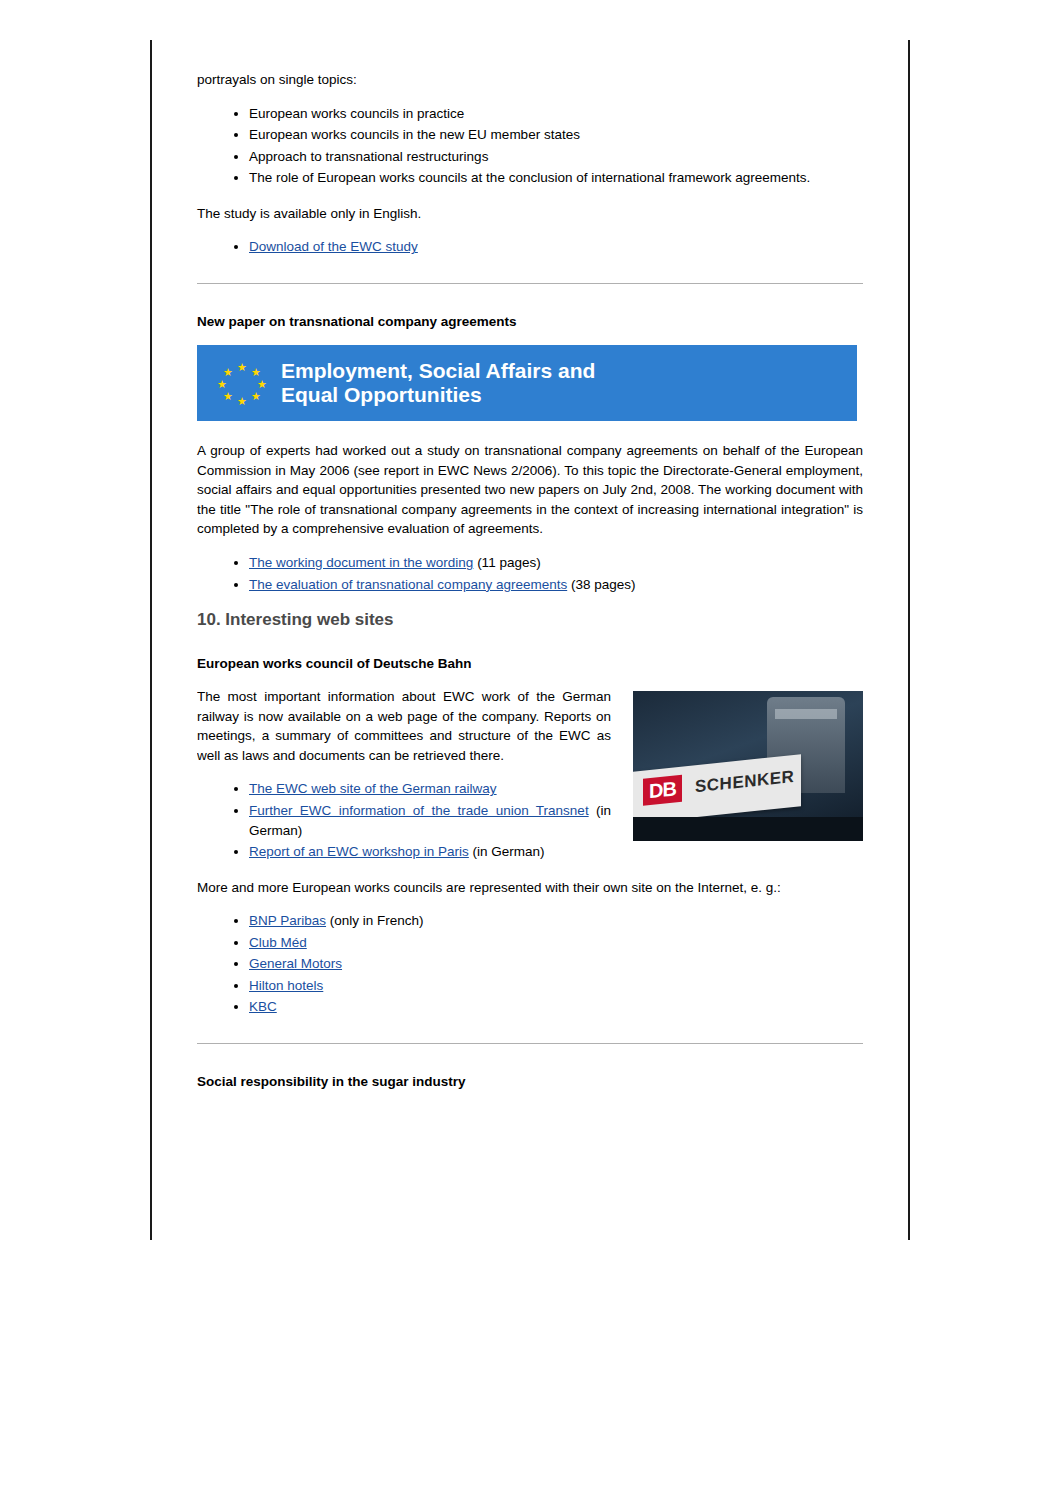portrayals on single topics:
European works councils in practice
European works councils in the new EU member states
Approach to transnational restructurings
The role of European works councils at the conclusion of international framework agreements.
The study is available only in English.
Download of the EWC study
New paper on transnational company agreements
★ ★ ★ ★ ★ ★ ★ ★
Employment, Social Affairs and
Equal Opportunities
A group of experts had worked out a study on transnational company agreements on behalf of the European Commission in May 2006 (see report in EWC News 2/2006). To this topic the Directorate-General employment, social affairs and equal opportunities presented two new papers on July 2nd, 2008. The working document with the title "The role of transnational company agreements in the context of increasing international integration" is completed by a comprehensive evaluation of agreements.
The working document in the wording (11 pages)
The evaluation of transnational company agreements (38 pages)
10. Interesting web sites
European works council of Deutsche Bahn
DB
SCHENKER
The most important information about EWC work of the German railway is now available on a web page of the company. Reports on meetings, a summary of committees and structure of the EWC as well as laws and documents can be retrieved there.
The EWC web site of the German railway
Further EWC information of the trade union Transnet (in German)
Report of an EWC workshop in Paris (in German)
More and more European works councils are represented with their own site on the Internet, e. g.:
BNP Paribas (only in French)
Club Méd
General Motors
Hilton hotels
KBC
Social responsibility in the sugar industry